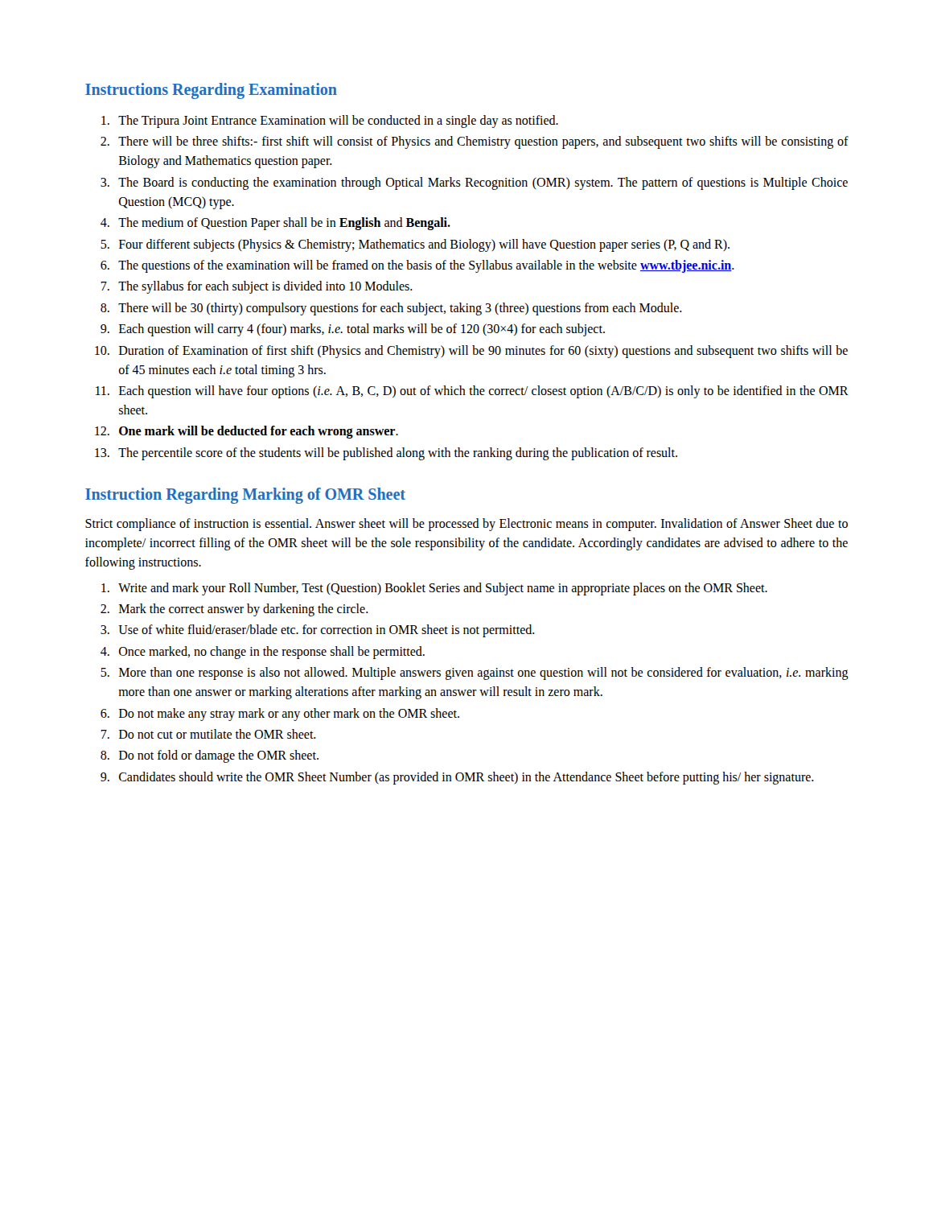Instructions Regarding Examination
The Tripura Joint Entrance Examination will be conducted in a single day as notified.
There will be three shifts:- first shift will consist of Physics and Chemistry question papers, and subsequent two shifts will be consisting of Biology and Mathematics question paper.
The Board is conducting the examination through Optical Marks Recognition (OMR) system. The pattern of questions is Multiple Choice Question (MCQ) type.
The medium of Question Paper shall be in English and Bengali.
Four different subjects (Physics & Chemistry; Mathematics and Biology) will have Question paper series (P, Q and R).
The questions of the examination will be framed on the basis of the Syllabus available in the website www.tbjee.nic.in.
The syllabus for each subject is divided into 10 Modules.
There will be 30 (thirty) compulsory questions for each subject, taking 3 (three) questions from each Module.
Each question will carry 4 (four) marks, i.e. total marks will be of 120 (30×4) for each subject.
Duration of Examination of first shift (Physics and Chemistry) will be 90 minutes for 60 (sixty) questions and subsequent two shifts will be of 45 minutes each i.e total timing 3 hrs.
Each question will have four options (i.e. A, B, C, D) out of which the correct/ closest option (A/B/C/D) is only to be identified in the OMR sheet.
One mark will be deducted for each wrong answer.
The percentile score of the students will be published along with the ranking during the publication of result.
Instruction Regarding Marking of OMR Sheet
Strict compliance of instruction is essential. Answer sheet will be processed by Electronic means in computer. Invalidation of Answer Sheet due to incomplete/ incorrect filling of the OMR sheet will be the sole responsibility of the candidate. Accordingly candidates are advised to adhere to the following instructions.
Write and mark your Roll Number, Test (Question) Booklet Series and Subject name in appropriate places on the OMR Sheet.
Mark the correct answer by darkening the circle.
Use of white fluid/eraser/blade etc. for correction in OMR sheet is not permitted.
Once marked, no change in the response shall be permitted.
More than one response is also not allowed. Multiple answers given against one question will not be considered for evaluation, i.e. marking more than one answer or marking alterations after marking an answer will result in zero mark.
Do not make any stray mark or any other mark on the OMR sheet.
Do not cut or mutilate the OMR sheet.
Do not fold or damage the OMR sheet.
Candidates should write the OMR Sheet Number (as provided in OMR sheet) in the Attendance Sheet before putting his/ her signature.